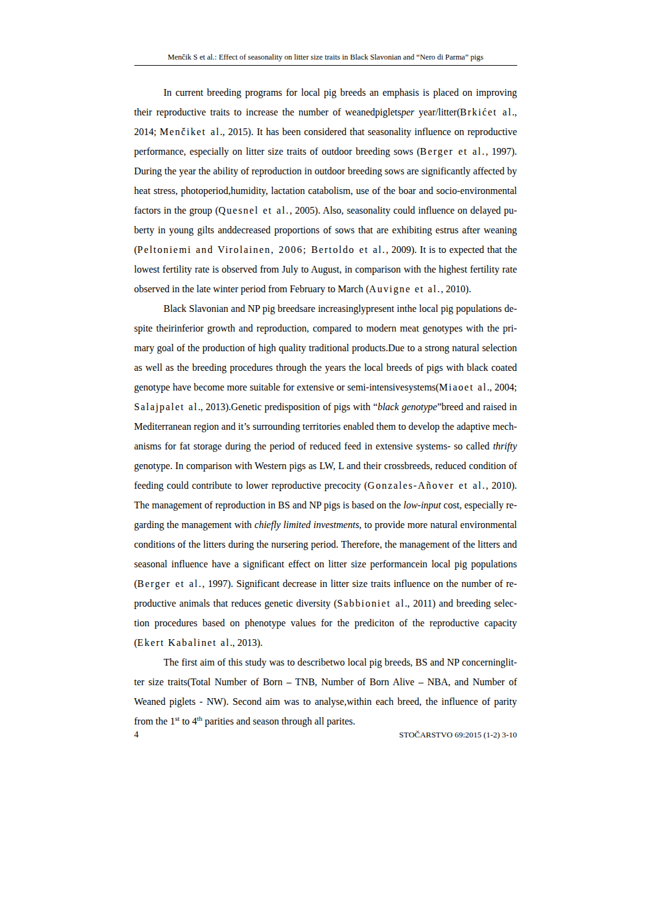Menčik S et al.: Effect of seasonality on litter size traits in Black Slavonian and “Nero di Parma” pigs
In current breeding programs for local pig breeds an emphasis is placed on improving their reproductive traits to increase the number of weanedpigletsper year/litter(Brkićet al., 2014; Menčiket al., 2015). It has been considered that seasonality influence on reproductive performance, especially on litter size traits of outdoor breeding sows (Berger et al., 1997). During the year the ability of reproduction in outdoor breeding sows are significantly affected by heat stress, photoperiod,humidity, lactation catabolism, use of the boar and socio-environmental factors in the group (Quesnel et al., 2005). Also, seasonality could influence on delayed puberty in young gilts anddecreased proportions of sows that are exhibiting estrus after weaning (Peltoniemi and Virolainen, 2006; Bertoldo et al., 2009). It is to expected that the lowest fertility rate is observed from July to August, in comparison with the highest fertility rate observed in the late winter period from February to March (Auvigne et al., 2010).
Black Slavonian and NP pig breedsare increasinglypresent inthe local pig populations despite theirinferior growth and reproduction, compared to modern meat genotypes with the primary goal of the production of high quality traditional products.Due to a strong natural selection as well as the breeding procedures through the years the local breeds of pigs with black coated genotype have become more suitable for extensive or semi-intensivesystems(Miaoet al., 2004; Salajpalet al., 2013).Genetic predisposition of pigs with “black genotype”breed and raised in Mediterranean region and it’s surrounding territories enabled them to develop the adaptive mechanisms for fat storage during the period of reduced feed in extensive systems- so called thrifty genotype. In comparison with Western pigs as LW, L and their crossbreeds, reduced condition of feeding could contribute to lower reproductive precocity (Gonzales-Añover et al., 2010). The management of reproduction in BS and NP pigs is based on the low-input cost, especially regarding the management with chiefly limited investments, to provide more natural environmental conditions of the litters during the nursering period. Therefore, the management of the litters and seasonal influence have a significant effect on litter size performancein local pig populations (Berger et al., 1997). Significant decrease in litter size traits influence on the number of reproductive animals that reduces genetic diversity (Sabbioniet al., 2011) and breeding selection procedures based on phenotype values for the prediciton of the reproductive capacity (Ekert Kabalinet al., 2013).
The first aim of this study was to describetwo local pig breeds, BS and NP concerninglitter size traits(Total Number of Born – TNB, Number of Born Alive – NBA, and Number of Weaned piglets - NW). Second aim was to analyse,within each breed, the influence of parity from the 1st to 4th parities and season through all parites.
4 STOČARSTVO 69:2015 (1-2) 3-10